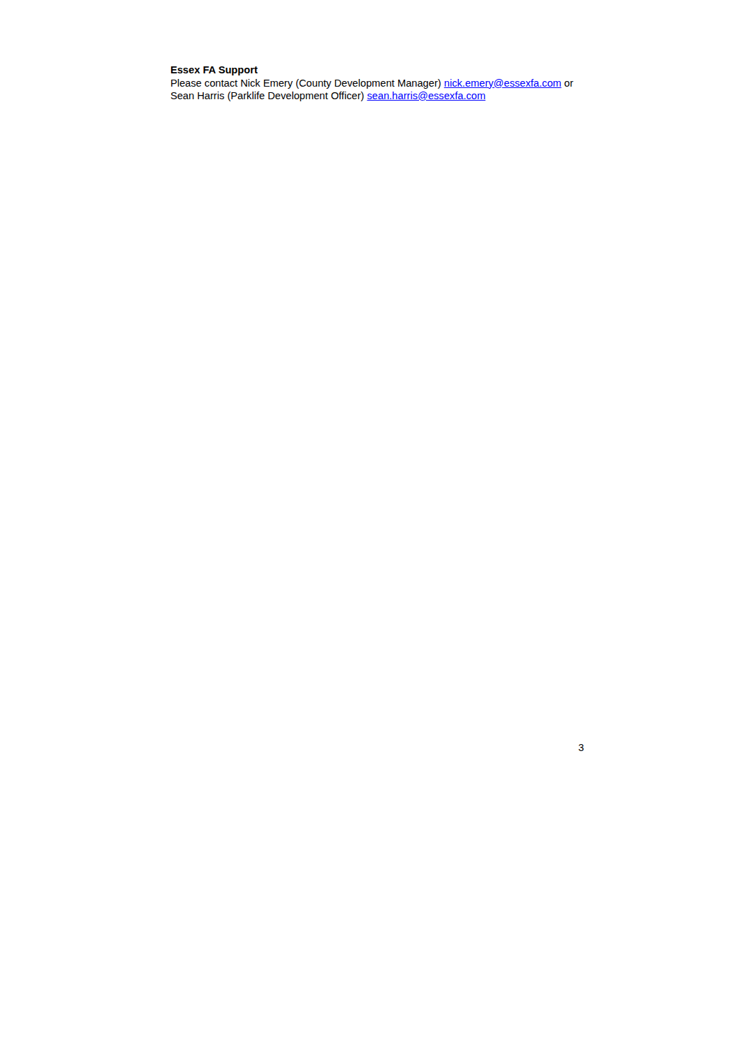Essex FA Support
Please contact Nick Emery (County Development Manager) nick.emery@essexfa.com or Sean Harris (Parklife Development Officer) sean.harris@essexfa.com
3